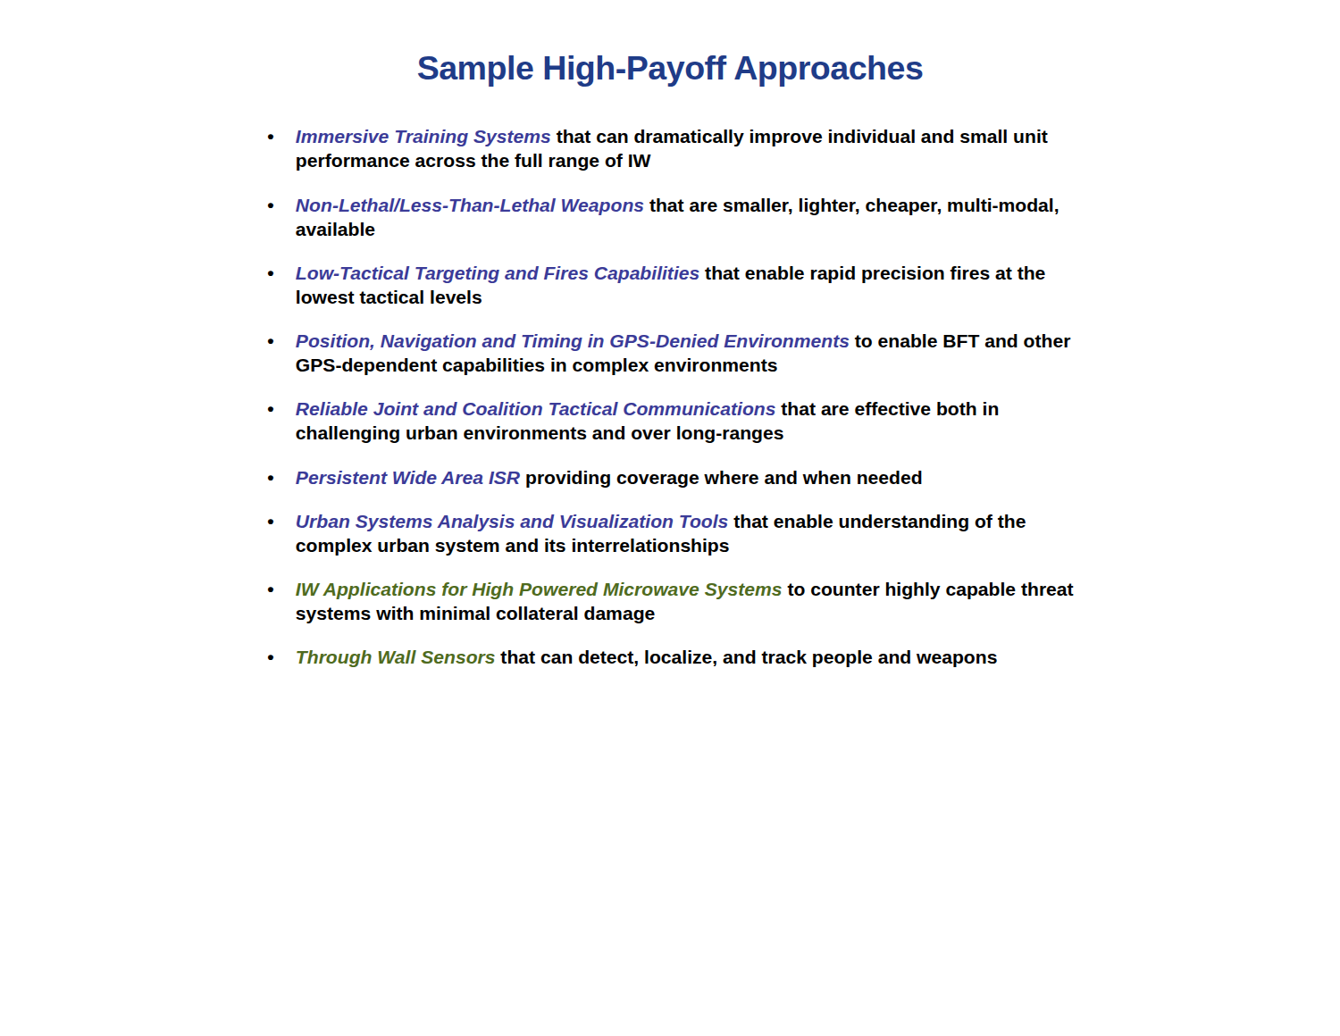Sample High-Payoff Approaches
Immersive Training Systems that can dramatically improve individual and small unit performance across the full range of IW
Non-Lethal/Less-Than-Lethal Weapons that are smaller, lighter, cheaper, multi-modal, available
Low-Tactical Targeting and Fires Capabilities that enable rapid precision fires at the lowest tactical levels
Position, Navigation and Timing in GPS-Denied Environments to enable BFT and other GPS-dependent capabilities in complex environments
Reliable Joint and Coalition Tactical Communications that are effective both in challenging urban environments and over long-ranges
Persistent Wide Area ISR providing coverage where and when needed
Urban Systems Analysis and Visualization Tools that enable understanding of the complex urban system and its interrelationships
IW Applications for High Powered Microwave Systems to counter highly capable threat systems with minimal collateral damage
Through Wall Sensors that can detect, localize, and track people and weapons